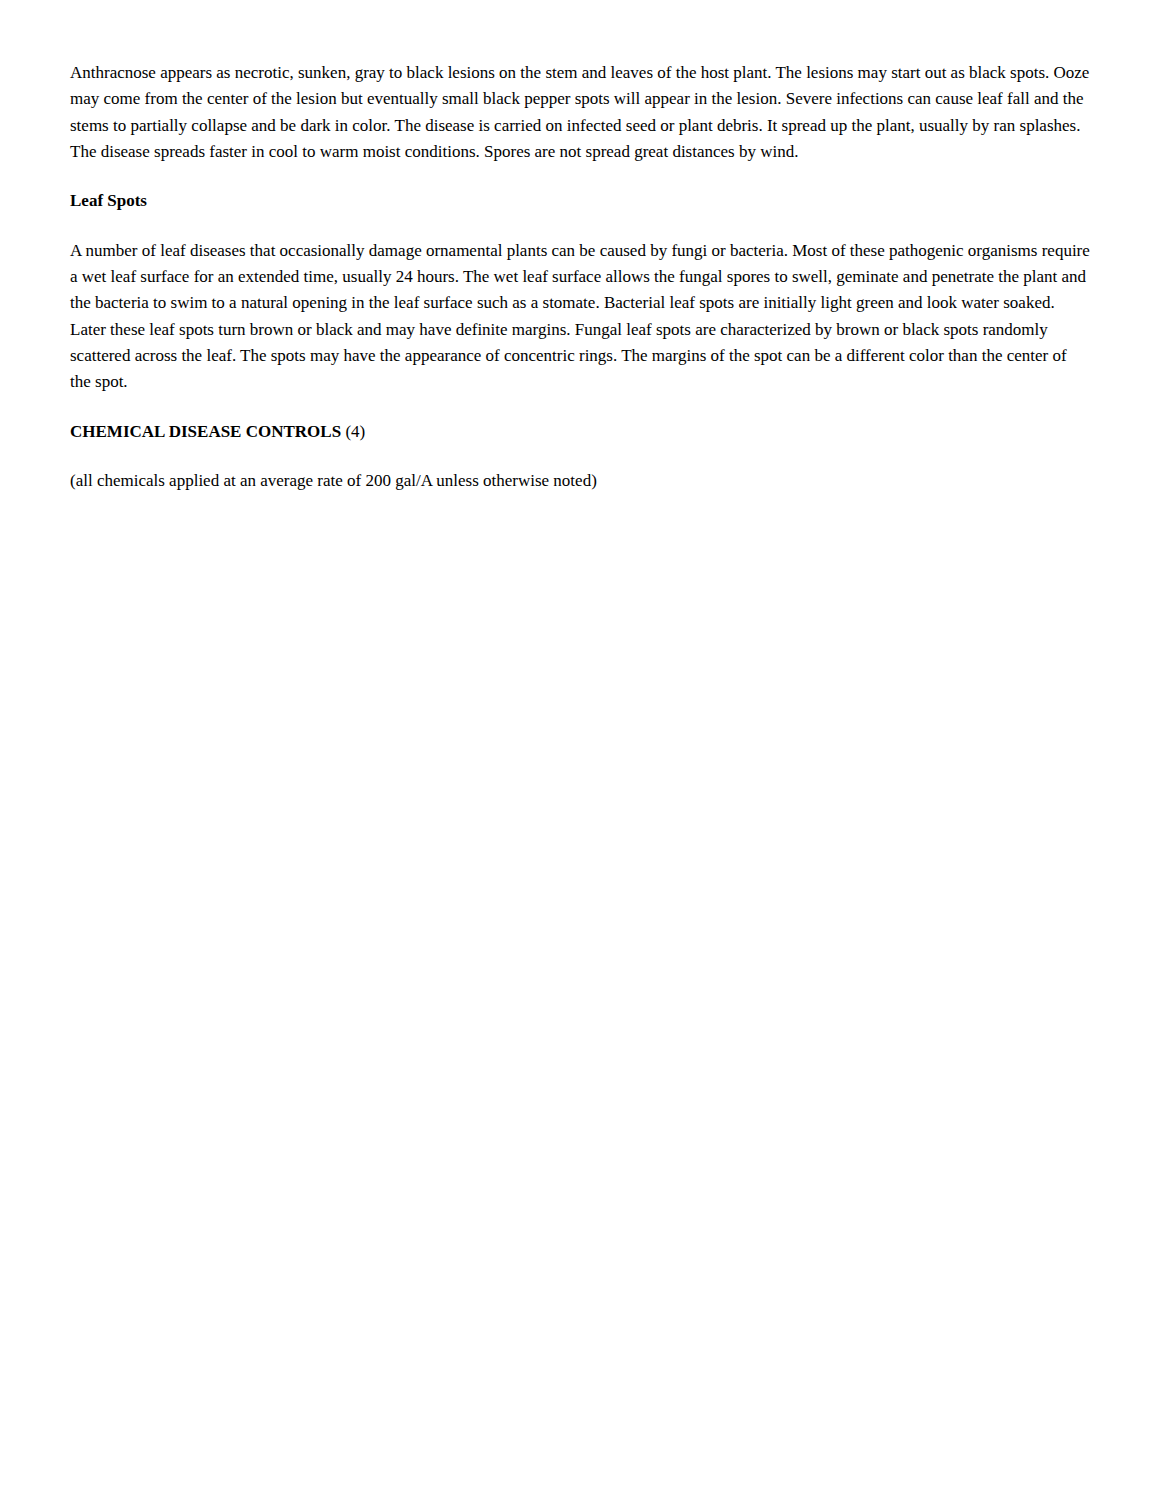Anthracnose appears as necrotic, sunken, gray to black lesions on the stem and leaves of the host plant. The lesions may start out as black spots. Ooze may come from the center of the lesion but eventually small black pepper spots will appear in the lesion. Severe infections can cause leaf fall and the stems to partially collapse and be dark in color. The disease is carried on infected seed or plant debris. It spread up the plant, usually by ran splashes. The disease spreads faster in cool to warm moist conditions. Spores are not spread great distances by wind.
Leaf Spots
A number of leaf diseases that occasionally damage ornamental plants can be caused by fungi or bacteria. Most of these pathogenic organisms require a wet leaf surface for an extended time, usually 24 hours. The wet leaf surface allows the fungal spores to swell, geminate and penetrate the plant and the bacteria to swim to a natural opening in the leaf surface such as a stomate. Bacterial leaf spots are initially light green and look water soaked. Later these leaf spots turn brown or black and may have definite margins. Fungal leaf spots are characterized by brown or black spots randomly scattered across the leaf. The spots may have the appearance of concentric rings. The margins of the spot can be a different color than the center of the spot.
CHEMICAL DISEASE CONTROLS (4)
(all chemicals applied at an average rate of 200 gal/A unless otherwise noted)